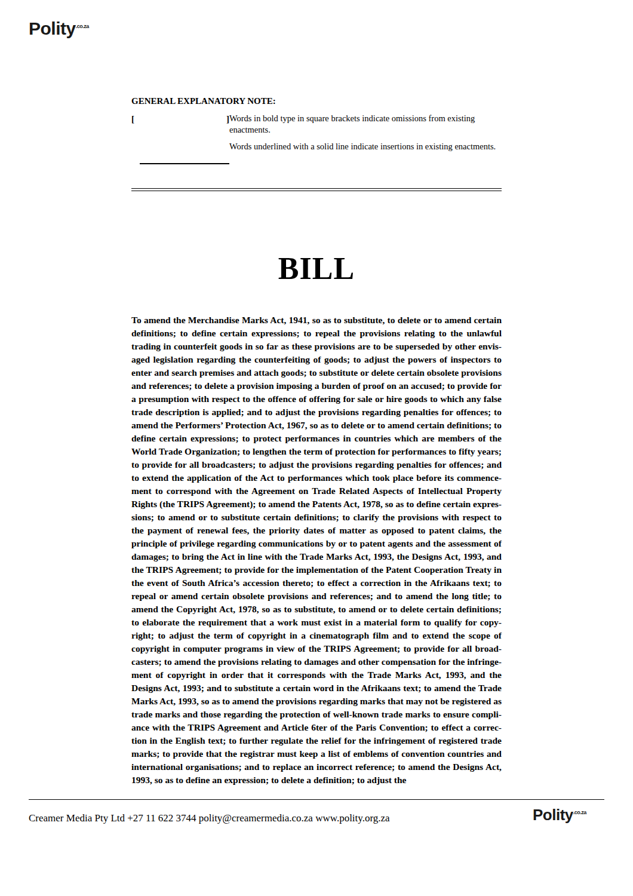Polity.co.za
GENERAL EXPLANATORY NOTE:
| [ | ] | Words in bold type in square brackets indicate omissions from existing enactments. |
| | Words underlined with a solid line indicate insertions in existing enactments. |
BILL
To amend the Merchandise Marks Act, 1941, so as to substitute, to delete or to amend certain definitions; to define certain expressions; to repeal the provisions relating to the unlawful trading in counterfeit goods in so far as these provisions are to be superseded by other envisaged legislation regarding the counterfeiting of goods; to adjust the powers of inspectors to enter and search premises and attach goods; to substitute or delete certain obsolete provisions and references; to delete a provision imposing a burden of proof on an accused; to provide for a presumption with respect to the offence of offering for sale or hire goods to which any false trade description is applied; and to adjust the provisions regarding penalties for offences; to amend the Performers’ Protection Act, 1967, so as to delete or to amend certain definitions; to define certain expressions; to protect performances in countries which are members of the World Trade Organization; to lengthen the term of protection for performances to fifty years; to provide for all broadcasters; to adjust the provisions regarding penalties for offences; and to extend the application of the Act to performances which took place before its commencement to correspond with the Agreement on Trade Related Aspects of Intellectual Property Rights (the TRIPS Agreement); to amend the Patents Act, 1978, so as to define certain expressions; to amend or to substitute certain definitions; to clarify the provisions with respect to the payment of renewal fees, the priority dates of matter as opposed to patent claims, the principle of privilege regarding communications by or to patent agents and the assessment of damages; to bring the Act in line with the Trade Marks Act, 1993, the Designs Act, 1993, and the TRIPS Agreement; to provide for the implementation of the Patent Cooperation Treaty in the event of South Africa’s accession thereto; to effect a correction in the Afrikaans text; to repeal or amend certain obsolete provisions and references; and to amend the long title; to amend the Copyright Act, 1978, so as to substitute, to amend or to delete certain definitions; to elaborate the requirement that a work must exist in a material form to qualify for copyright; to adjust the term of copyright in a cinematograph film and to extend the scope of copyright in computer programs in view of the TRIPS Agreement; to provide for all broadcasters; to amend the provisions relating to damages and other compensation for the infringement of copyright in order that it corresponds with the Trade Marks Act, 1993, and the Designs Act, 1993; and to substitute a certain word in the Afrikaans text; to amend the Trade Marks Act, 1993, so as to amend the provisions regarding marks that may not be registered as trade marks and those regarding the protection of well-known trade marks to ensure compliance with the TRIPS Agreement and Article 6ter of the Paris Convention; to effect a correction in the English text; to further regulate the relief for the infringement of registered trade marks; to provide that the registrar must keep a list of emblems of convention countries and international organisations; and to replace an incorrect reference; to amend the Designs Act, 1993, so as to define an expression; to delete a definition; to adjust the
Creamer Media Pty Ltd +27 11 622 3744 polity@creamermedia.co.za www.polity.org.za
Polity.co.za